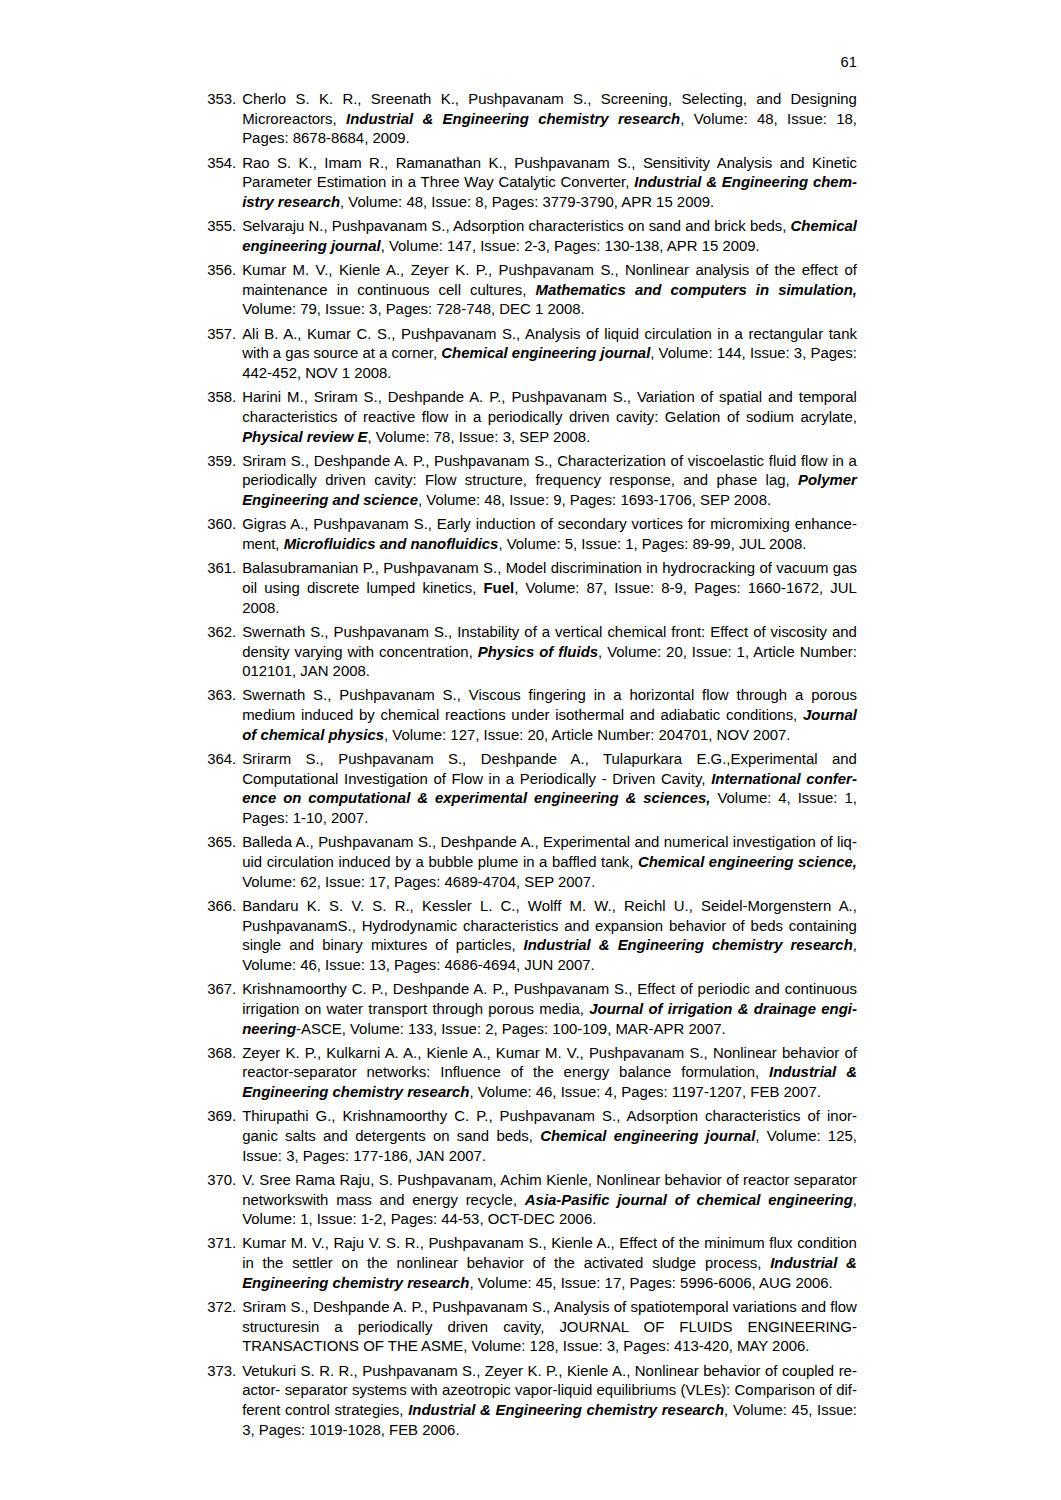61
Cherlo S. K. R., Sreenath K., Pushpavanam S., Screening, Selecting, and Designing Microreactors, Industrial & Engineering chemistry research, Volume: 48, Issue: 18, Pages: 8678-8684, 2009.
Rao S. K., Imam R., Ramanathan K., Pushpavanam S., Sensitivity Analysis and Kinetic Parameter Estimation in a Three Way Catalytic Converter, Industrial & Engineering chemistry research, Volume: 48, Issue: 8, Pages: 3779-3790, APR 15 2009.
Selvaraju N., Pushpavanam S., Adsorption characteristics on sand and brick beds, Chemical engineering journal, Volume: 147, Issue: 2-3, Pages: 130-138, APR 15 2009.
Kumar M. V., Kienle A., Zeyer K. P., Pushpavanam S., Nonlinear analysis of the effect of maintenance in continuous cell cultures, Mathematics and computers in simulation, Volume: 79, Issue: 3, Pages: 728-748, DEC 1 2008.
Ali B. A., Kumar C. S., Pushpavanam S., Analysis of liquid circulation in a rectangular tank with a gas source at a corner, Chemical engineering journal, Volume: 144, Issue: 3, Pages: 442-452, NOV 1 2008.
Harini M., Sriram S., Deshpande A. P., Pushpavanam S., Variation of spatial and temporal characteristics of reactive flow in a periodically driven cavity: Gelation of sodium acrylate, Physical review E, Volume: 78, Issue: 3, SEP 2008.
Sriram S., Deshpande A. P., Pushpavanam S., Characterization of viscoelastic fluid flow in a periodically driven cavity: Flow structure, frequency response, and phase lag, Polymer Engineering and science, Volume: 48, Issue: 9, Pages: 1693-1706, SEP 2008.
Gigras A., Pushpavanam S., Early induction of secondary vortices for micromixing enhancement, Microfluidics and nanofluidics, Volume: 5, Issue: 1, Pages: 89-99, JUL 2008.
Balasubramanian P., Pushpavanam S., Model discrimination in hydrocracking of vacuum gas oil using discrete lumped kinetics, Fuel, Volume: 87, Issue: 8-9, Pages: 1660-1672, JUL 2008.
Swernath S., Pushpavanam S., Instability of a vertical chemical front: Effect of viscosity and density varying with concentration, Physics of fluids, Volume: 20, Issue: 1, Article Number: 012101, JAN 2008.
Swernath S., Pushpavanam S., Viscous fingering in a horizontal flow through a porous medium induced by chemical reactions under isothermal and adiabatic conditions, Journal of chemical physics, Volume: 127, Issue: 20, Article Number: 204701, NOV 2007.
Srirarm S., Pushpavanam S., Deshpande A., Tulapurkara E.G.,Experimental and Computational Investigation of Flow in a Periodically - Driven Cavity, International conference on computational & experimental engineering & sciences, Volume: 4, Issue: 1, Pages: 1-10, 2007.
Balleda A., Pushpavanam S., Deshpande A., Experimental and numerical investigation of liquid circulation induced by a bubble plume in a baffled tank, Chemical engineering science, Volume: 62, Issue: 17, Pages: 4689-4704, SEP 2007.
Bandaru K. S. V. S. R., Kessler L. C., Wolff M. W., Reichl U., Seidel-Morgenstern A., PushpavanamS., Hydrodynamic characteristics and expansion behavior of beds containing single and binary mixtures of particles, Industrial & Engineering chemistry research, Volume: 46, Issue: 13, Pages: 4686-4694, JUN 2007.
Krishnamoorthy C. P., Deshpande A. P., Pushpavanam S., Effect of periodic and continuous irrigation on water transport through porous media, Journal of irrigation & drainage engineering-ASCE, Volume: 133, Issue: 2, Pages: 100-109, MAR-APR 2007.
Zeyer K. P., Kulkarni A. A., Kienle A., Kumar M. V., Pushpavanam S., Nonlinear behavior of reactor-separator networks: Influence of the energy balance formulation, Industrial & Engineering chemistry research, Volume: 46, Issue: 4, Pages: 1197-1207, FEB 2007.
Thirupathi G., Krishnamoorthy C. P., Pushpavanam S., Adsorption characteristics of inorganic salts and detergents on sand beds, Chemical engineering journal, Volume: 125, Issue: 3, Pages: 177-186, JAN 2007.
V. Sree Rama Raju, S. Pushpavanam, Achim Kienle, Nonlinear behavior of reactor separator networkswith mass and energy recycle, Asia-Pasific journal of chemical engineering, Volume: 1, Issue: 1-2, Pages: 44-53, OCT-DEC 2006.
Kumar M. V., Raju V. S. R., Pushpavanam S., Kienle A., Effect of the minimum flux condition in the settler on the nonlinear behavior of the activated sludge process, Industrial & Engineering chemistry research, Volume: 45, Issue: 17, Pages: 5996-6006, AUG 2006.
Sriram S., Deshpande A. P., Pushpavanam S., Analysis of spatiotemporal variations and flow structuresin a periodically driven cavity, JOURNAL OF FLUIDS ENGINEERING-TRANSACTIONS OF THE ASME, Volume: 128, Issue: 3, Pages: 413-420, MAY 2006.
Vetukuri S. R. R., Pushpavanam S., Zeyer K. P., Kienle A., Nonlinear behavior of coupled reactor- separator systems with azeotropic vapor-liquid equilibriums (VLEs): Comparison of different control strategies, Industrial & Engineering chemistry research, Volume: 45, Issue: 3, Pages: 1019-1028, FEB 2006.